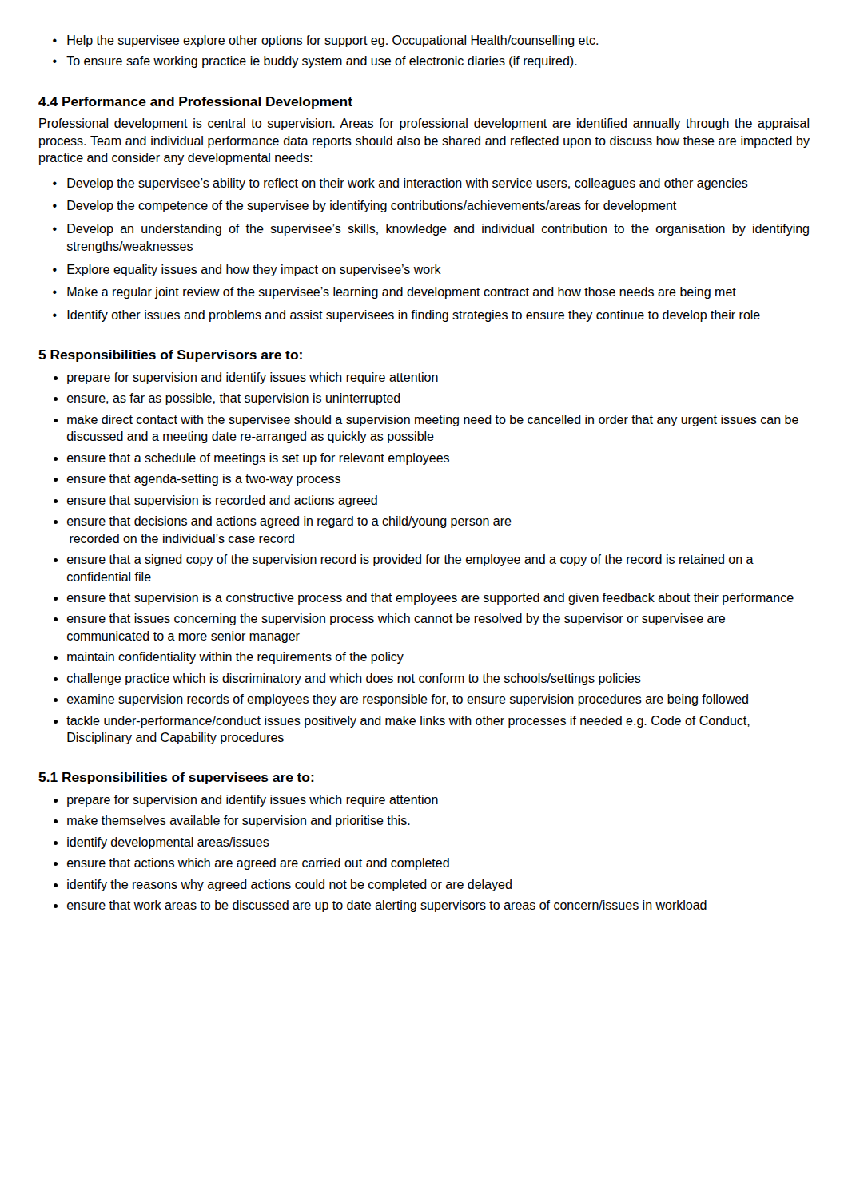Help the supervisee explore other options for support eg. Occupational Health/counselling etc.
To ensure safe working practice ie buddy system and use of electronic diaries (if required).
4.4 Performance and Professional Development
Professional development is central to supervision. Areas for professional development are identified annually through the appraisal process. Team and individual performance data reports should also be shared and reflected upon to discuss how these are impacted by practice and consider any developmental needs:
Develop the supervisee’s ability to reflect on their work and interaction with service users, colleagues and other agencies
Develop the competence of the supervisee by identifying contributions/achievements/areas for development
Develop an understanding of the supervisee’s skills, knowledge and individual contribution to the organisation by identifying strengths/weaknesses
Explore equality issues and how they impact on supervisee’s work
Make a regular joint review of the supervisee’s learning and development contract and how those needs are being met
Identify other issues and problems and assist supervisees in finding strategies to ensure they continue to develop their role
5 Responsibilities of Supervisors are to:
prepare for supervision and identify issues which require attention
ensure, as far as possible, that supervision is uninterrupted
make direct contact with the supervisee should a supervision meeting need to be cancelled in order that any urgent issues can be discussed and a meeting date re-arranged as quickly as possible
ensure that a schedule of meetings is set up for relevant employees
ensure that agenda-setting is a two-way process
ensure that supervision is recorded and actions agreed
ensure that decisions and actions agreed in regard to a child/young person are
recorded on the individual’s case record
ensure that a signed copy of the supervision record is provided for the employee and a copy of the record is retained on a confidential file
ensure that supervision is a constructive process and that employees are supported and given feedback about their performance
ensure that issues concerning the supervision process which cannot be resolved by the supervisor or supervisee are communicated to a more senior manager
maintain confidentiality within the requirements of the policy
challenge practice which is discriminatory and which does not conform to the schools/settings policies
examine supervision records of employees they are responsible for, to ensure supervision procedures are being followed
tackle under-performance/conduct issues positively and make links with other processes if needed e.g. Code of Conduct, Disciplinary and Capability procedures
5.1 Responsibilities of supervisees are to:
prepare for supervision and identify issues which require attention
make themselves available for supervision and prioritise this.
identify developmental areas/issues
ensure that actions which are agreed are carried out and completed
identify the reasons why agreed actions could not be completed or are delayed
ensure that work areas to be discussed are up to date alerting supervisors to areas of concern/issues in workload